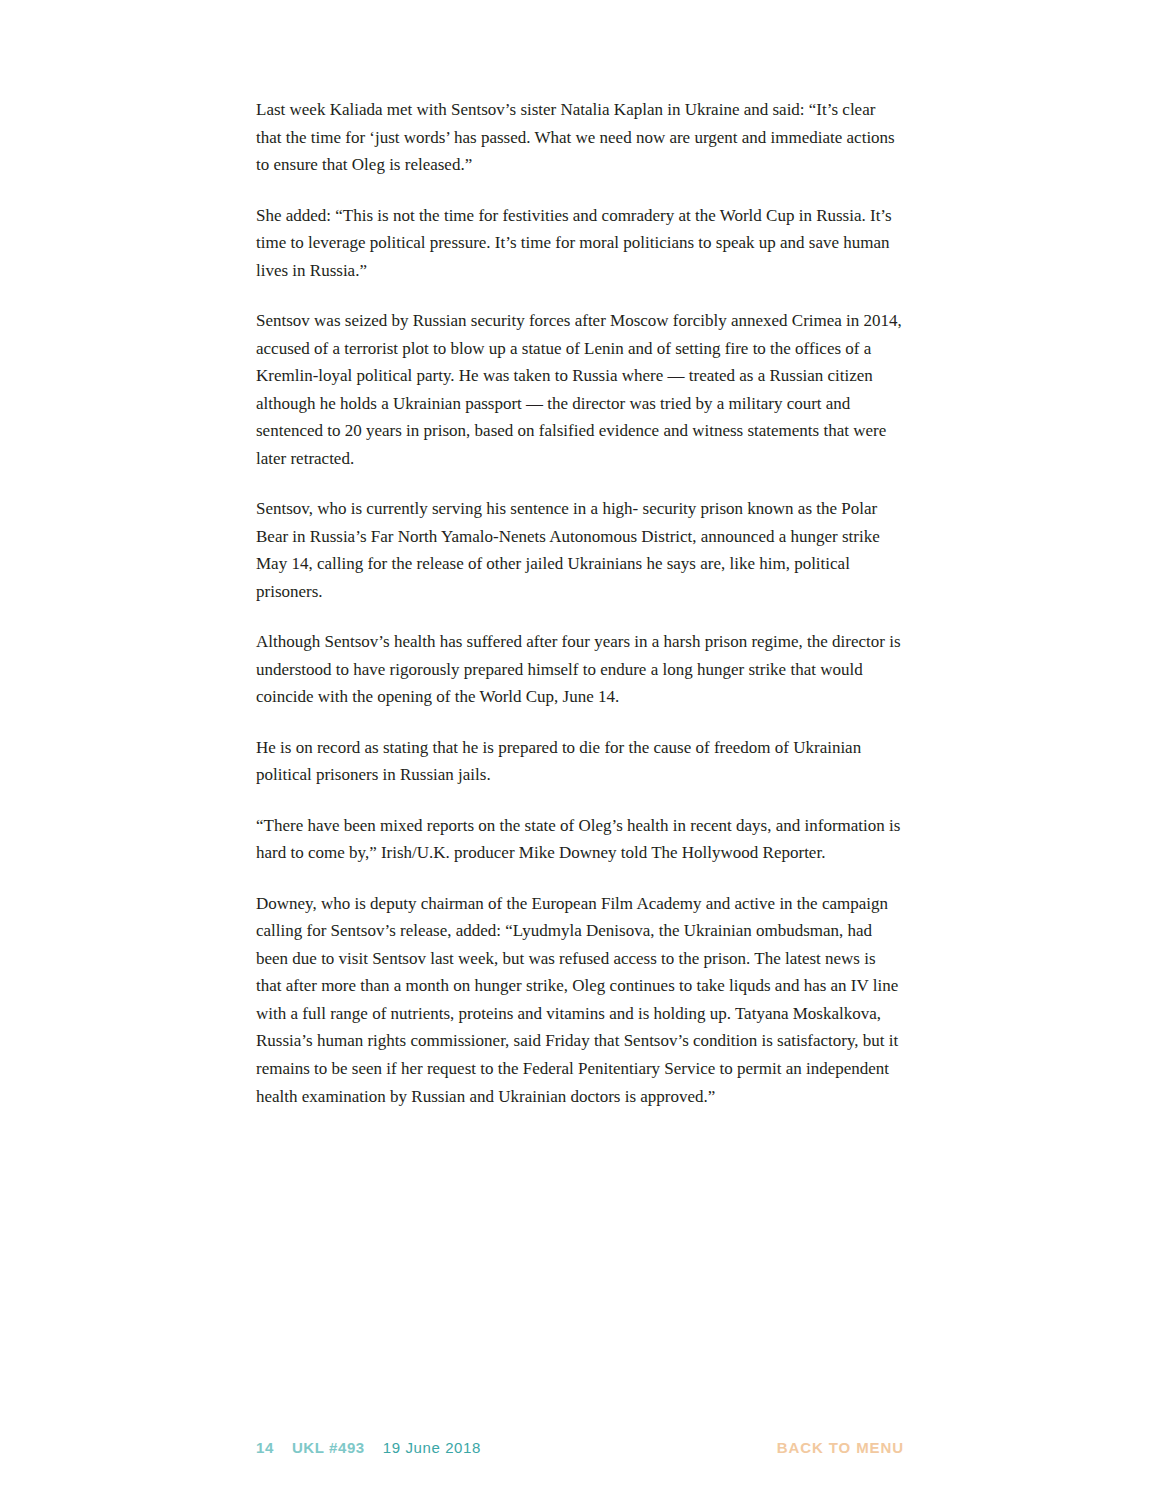Last week Kaliada met with Sentsov’s sister Natalia Kaplan in Ukraine and said: “It’s clear that the time for ‘just words’ has passed. What we need now are urgent and immediate actions to ensure that Oleg is released.”
She added: “This is not the time for festivities and comradery at the World Cup in Russia. It’s time to leverage political pressure. It’s time for moral politicians to speak up and save human lives in Russia.”
Sentsov was seized by Russian security forces after Moscow forcibly annexed Crimea in 2014, accused of a terrorist plot to blow up a statue of Lenin and of setting fire to the offices of a Kremlin-loyal political party. He was taken to Russia where — treated as a Russian citizen although he holds a Ukrainian passport — the director was tried by a military court and sentenced to 20 years in prison, based on falsified evidence and witness statements that were later retracted.
Sentsov, who is currently serving his sentence in a high- security prison known as the Polar Bear in Russia’s Far North Yamalo-Nenets Autonomous District, announced a hunger strike May 14, calling for the release of other jailed Ukrainians he says are, like him, political prisoners.
Although Sentsov’s health has suffered after four years in a harsh prison regime, the director is understood to have rigorously prepared himself to endure a long hunger strike that would coincide with the opening of the World Cup, June 14.
He is on record as stating that he is prepared to die for the cause of freedom of Ukrainian political prisoners in Russian jails.
“There have been mixed reports on the state of Oleg’s health in recent days, and information is hard to come by,” Irish/U.K. producer Mike Downey told The Hollywood Reporter.
Downey, who is deputy chairman of the European Film Academy and active in the campaign calling for Sentsov’s release, added: “Lyudmyla Denisova, the Ukrainian ombudsman, had been due to visit Sentsov last week, but was refused access to the prison. The latest news is that after more than a month on hunger strike, Oleg continues to take liquds and has an IV line with a full range of nutrients, proteins and vitamins and is holding up. Tatyana Moskalkova, Russia’s human rights commissioner, said Friday that Sentsov’s condition is satisfactory, but it remains to be seen if her request to the Federal Penitentiary Service to permit an independent health examination by Russian and Ukrainian doctors is approved.”
14 UKL #493 19 June 2018
BACK TO MENU